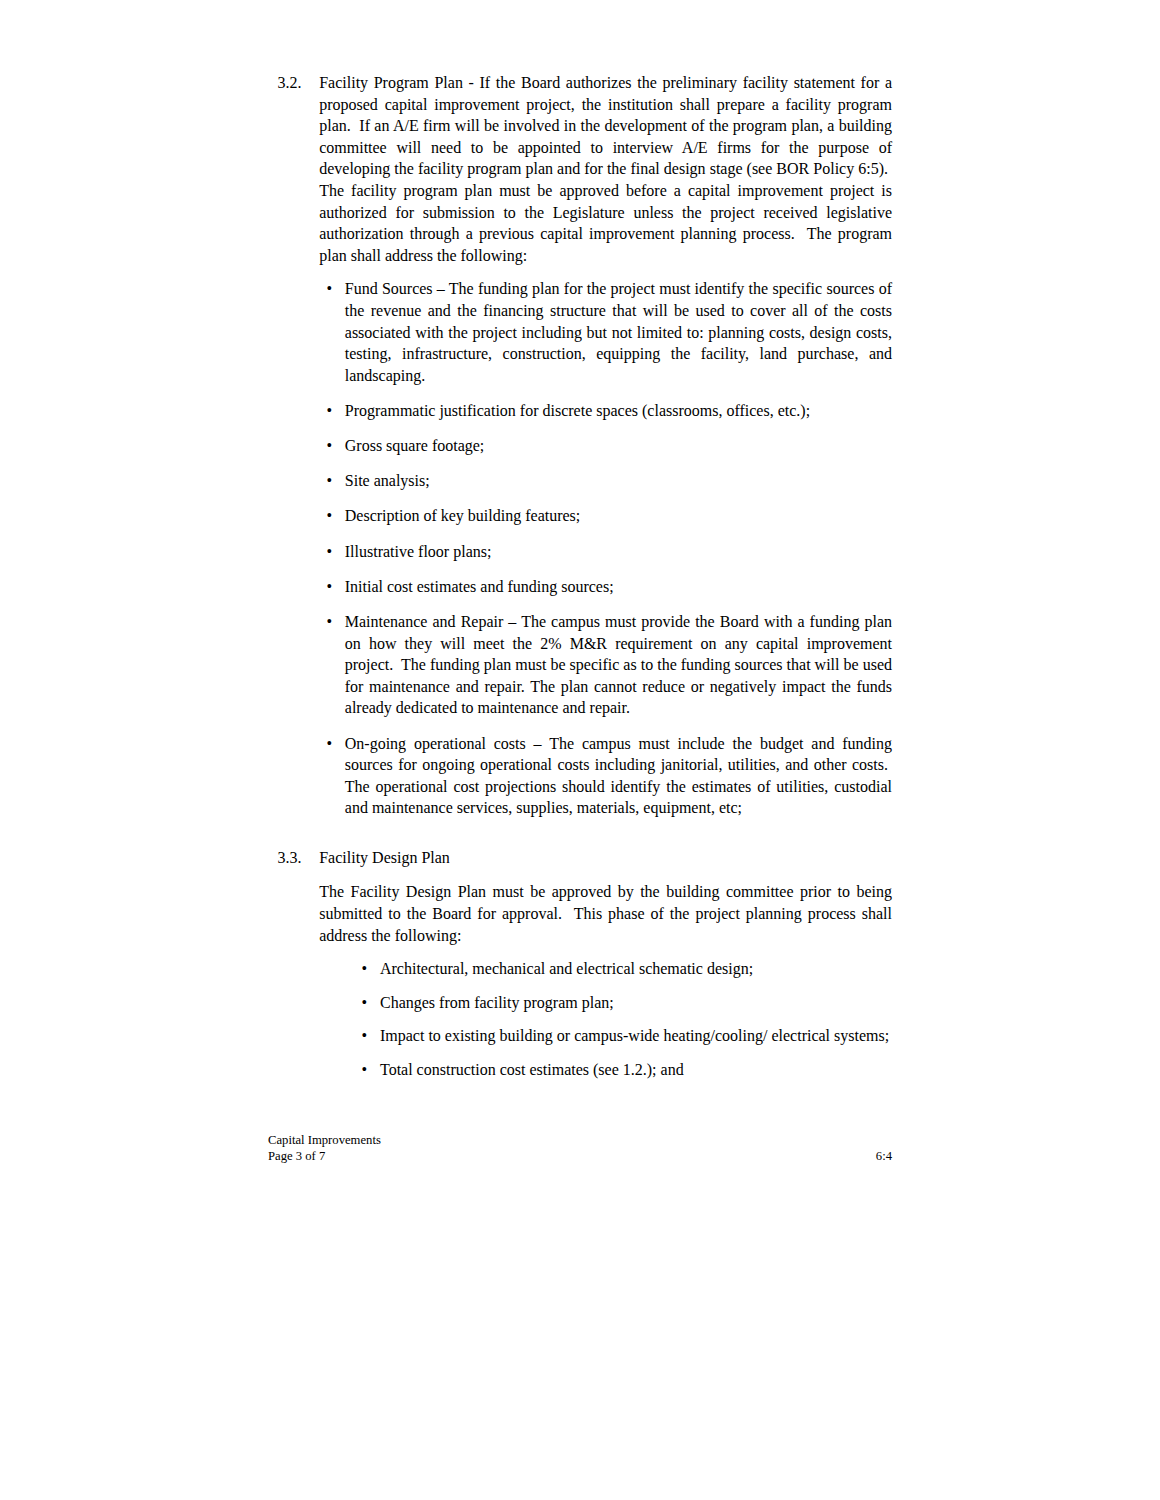3.2.
Facility Program Plan - If the Board authorizes the preliminary facility statement for a proposed capital improvement project, the institution shall prepare a facility program plan. If an A/E firm will be involved in the development of the program plan, a building committee will need to be appointed to interview A/E firms for the purpose of developing the facility program plan and for the final design stage (see BOR Policy 6:5). The facility program plan must be approved before a capital improvement project is authorized for submission to the Legislature unless the project received legislative authorization through a previous capital improvement planning process. The program plan shall address the following:
Fund Sources – The funding plan for the project must identify the specific sources of the revenue and the financing structure that will be used to cover all of the costs associated with the project including but not limited to: planning costs, design costs, testing, infrastructure, construction, equipping the facility, land purchase, and landscaping.
Programmatic justification for discrete spaces (classrooms, offices, etc.);
Gross square footage;
Site analysis;
Description of key building features;
Illustrative floor plans;
Initial cost estimates and funding sources;
Maintenance and Repair – The campus must provide the Board with a funding plan on how they will meet the 2% M&R requirement on any capital improvement project. The funding plan must be specific as to the funding sources that will be used for maintenance and repair. The plan cannot reduce or negatively impact the funds already dedicated to maintenance and repair.
On-going operational costs – The campus must include the budget and funding sources for ongoing operational costs including janitorial, utilities, and other costs. The operational cost projections should identify the estimates of utilities, custodial and maintenance services, supplies, materials, equipment, etc;
3.3.
Facility Design Plan
The Facility Design Plan must be approved by the building committee prior to being submitted to the Board for approval. This phase of the project planning process shall address the following:
Architectural, mechanical and electrical schematic design;
Changes from facility program plan;
Impact to existing building or campus-wide heating/cooling/ electrical systems;
Total construction cost estimates (see 1.2.); and
Capital Improvements
Page 3 of 7
6:4